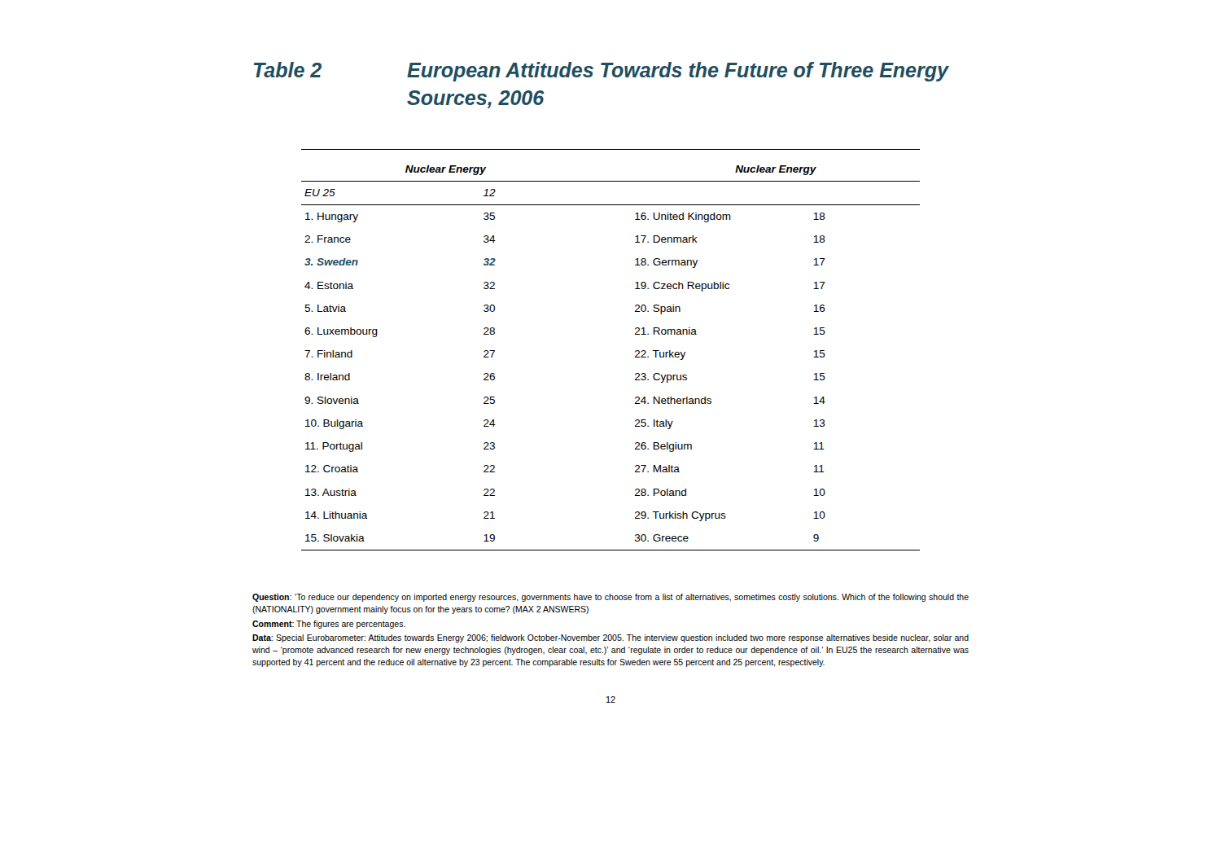Table 2
European Attitudes Towards the Future of Three Energy Sources, 2006
| Nuclear Energy | | Nuclear Energy |
| --- | --- | --- |
| EU 25 | 12 | | | |
| 1. Hungary | 35 | | 16. United Kingdom | 18 |
| 2. France | 34 | | 17. Denmark | 18 |
| 3. Sweden | 32 | | 18. Germany | 17 |
| 4. Estonia | 32 | | 19. Czech Republic | 17 |
| 5. Latvia | 30 | | 20. Spain | 16 |
| 6. Luxembourg | 28 | | 21. Romania | 15 |
| 7. Finland | 27 | | 22. Turkey | 15 |
| 8. Ireland | 26 | | 23. Cyprus | 15 |
| 9. Slovenia | 25 | | 24. Netherlands | 14 |
| 10. Bulgaria | 24 | | 25. Italy | 13 |
| 11. Portugal | 23 | | 26. Belgium | 11 |
| 12. Croatia | 22 | | 27. Malta | 11 |
| 13. Austria | 22 | | 28. Poland | 10 |
| 14. Lithuania | 21 | | 29. Turkish Cyprus | 10 |
| 15. Slovakia | 19 | | 30. Greece | 9 |
Question: ‘To reduce our dependency on imported energy resources, governments have to choose from a list of alternatives, sometimes costly solutions. Which of the following should the (NATIONALITY) government mainly focus on for the years to come? (MAX 2 ANSWERS)
Comment: The figures are percentages.
Data: Special Eurobarometer: Attitudes towards Energy 2006; fieldwork October-November 2005. The interview question included two more response alternatives beside nuclear, solar and wind – ‘promote advanced research for new energy technologies (hydrogen, clear coal, etc.)’ and ‘regulate in order to reduce our dependence of oil.’ In EU25 the research alternative was supported by 41 percent and the reduce oil alternative by 23 percent. The comparable results for Sweden were 55 percent and 25 percent, respectively.
12